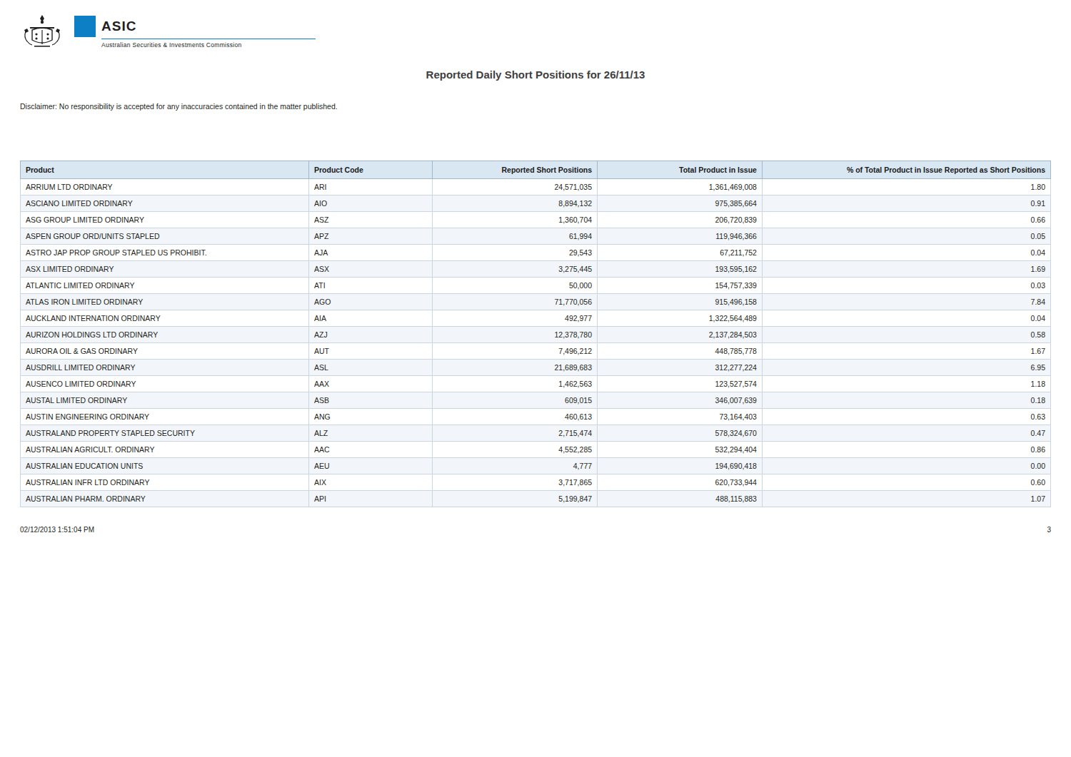ASIC
Australian Securities & Investments Commission
Reported Daily Short Positions for 26/11/13
Disclaimer: No responsibility is accepted for any inaccuracies contained in the matter published.
| Product | Product Code | Reported Short Positions | Total Product in Issue | % of Total Product in Issue Reported as Short Positions |
| --- | --- | --- | --- | --- |
| ARRIUM LTD ORDINARY | ARI | 24,571,035 | 1,361,469,008 | 1.80 |
| ASCIANO LIMITED ORDINARY | AIO | 8,894,132 | 975,385,664 | 0.91 |
| ASG GROUP LIMITED ORDINARY | ASZ | 1,360,704 | 206,720,839 | 0.66 |
| ASPEN GROUP ORD/UNITS STAPLED | APZ | 61,994 | 119,946,366 | 0.05 |
| ASTRO JAP PROP GROUP STAPLED US PROHIBIT. | AJA | 29,543 | 67,211,752 | 0.04 |
| ASX LIMITED ORDINARY | ASX | 3,275,445 | 193,595,162 | 1.69 |
| ATLANTIC LIMITED ORDINARY | ATI | 50,000 | 154,757,339 | 0.03 |
| ATLAS IRON LIMITED ORDINARY | AGO | 71,770,056 | 915,496,158 | 7.84 |
| AUCKLAND INTERNATION ORDINARY | AIA | 492,977 | 1,322,564,489 | 0.04 |
| AURIZON HOLDINGS LTD ORDINARY | AZJ | 12,378,780 | 2,137,284,503 | 0.58 |
| AURORA OIL & GAS ORDINARY | AUT | 7,496,212 | 448,785,778 | 1.67 |
| AUSDRILL LIMITED ORDINARY | ASL | 21,689,683 | 312,277,224 | 6.95 |
| AUSENCO LIMITED ORDINARY | AAX | 1,462,563 | 123,527,574 | 1.18 |
| AUSTAL LIMITED ORDINARY | ASB | 609,015 | 346,007,639 | 0.18 |
| AUSTIN ENGINEERING ORDINARY | ANG | 460,613 | 73,164,403 | 0.63 |
| AUSTRALAND PROPERTY STAPLED SECURITY | ALZ | 2,715,474 | 578,324,670 | 0.47 |
| AUSTRALIAN AGRICULT. ORDINARY | AAC | 4,552,285 | 532,294,404 | 0.86 |
| AUSTRALIAN EDUCATION UNITS | AEU | 4,777 | 194,690,418 | 0.00 |
| AUSTRALIAN INFR LTD ORDINARY | AIX | 3,717,865 | 620,733,944 | 0.60 |
| AUSTRALIAN PHARM. ORDINARY | API | 5,199,847 | 488,115,883 | 1.07 |
02/12/2013 1:51:04 PM
3